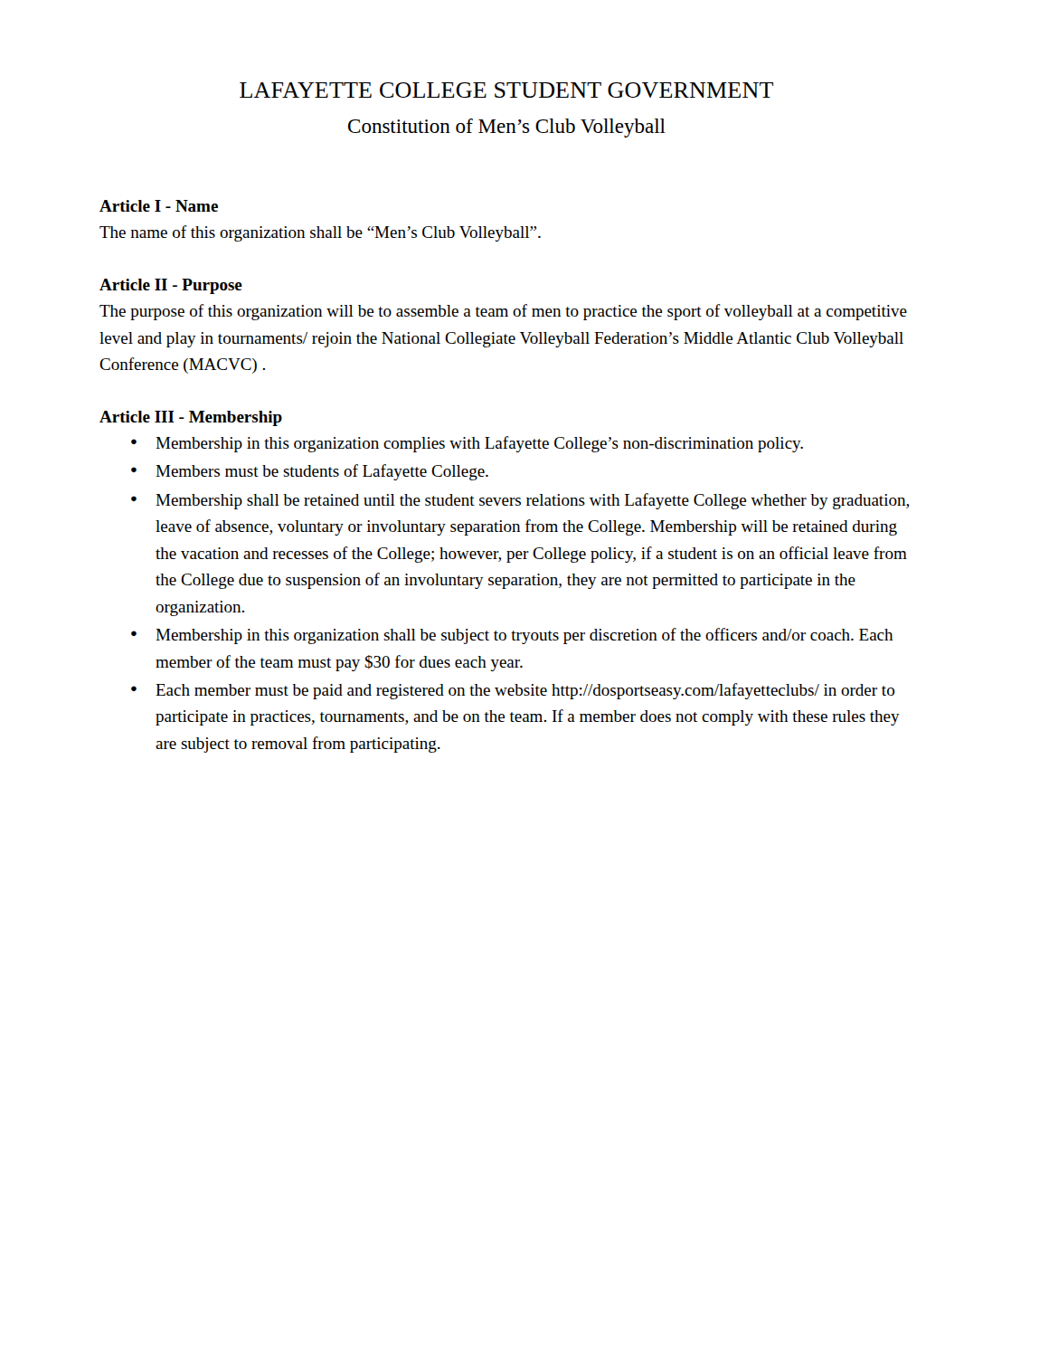LAFAYETTE COLLEGE STUDENT GOVERNMENT
Constitution of Men’s Club Volleyball
Article I - Name
The name of this organization shall be “Men’s Club Volleyball”.
Article II - Purpose
The purpose of this organization will be to assemble a team of men to practice the sport of volleyball at a competitive level and play in tournaments/ rejoin the National Collegiate Volleyball Federation’s Middle Atlantic Club Volleyball Conference (MACVC) .
Article III - Membership
Membership in this organization complies with Lafayette College’s non-discrimination policy.
Members must be students of Lafayette College.
Membership shall be retained until the student severs relations with Lafayette College whether by graduation, leave of absence, voluntary or involuntary separation from the College. Membership will be retained during the vacation and recesses of the College; however, per College policy, if a student is on an official leave from the College due to suspension of an involuntary separation, they are not permitted to participate in the organization.
Membership in this organization shall be subject to tryouts per discretion of the officers and/or coach. Each member of the team must pay $30 for dues each year.
Each member must be paid and registered on the website http://dosportseasy.com/lafayetteclubs/ in order to participate in practices, tournaments, and be on the team. If a member does not comply with these rules they are subject to removal from participating.